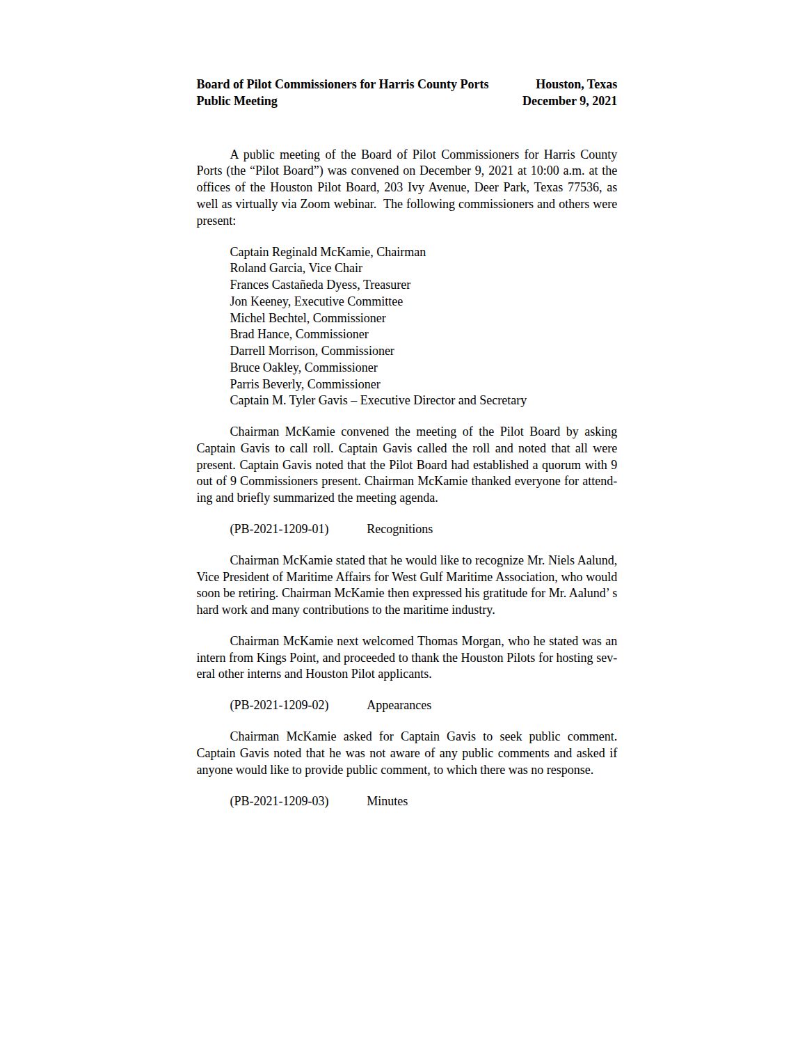Board of Pilot Commissioners for Harris County Ports Houston, Texas
Public Meeting December 9, 2021
A public meeting of the Board of Pilot Commissioners for Harris County Ports (the “Pilot Board”) was convened on December 9, 2021 at 10:00 a.m. at the offices of the Houston Pilot Board, 203 Ivy Avenue, Deer Park, Texas 77536, as well as virtually via Zoom webinar. The following commissioners and others were present:
Captain Reginald McKamie, Chairman
Roland Garcia, Vice Chair
Frances Castañeda Dyess, Treasurer
Jon Keeney, Executive Committee
Michel Bechtel, Commissioner
Brad Hance, Commissioner
Darrell Morrison, Commissioner
Bruce Oakley, Commissioner
Parris Beverly, Commissioner
Captain M. Tyler Gavis – Executive Director and Secretary
Chairman McKamie convened the meeting of the Pilot Board by asking Captain Gavis to call roll. Captain Gavis called the roll and noted that all were present. Captain Gavis noted that the Pilot Board had established a quorum with 9 out of 9 Commissioners present. Chairman McKamie thanked everyone for attending and briefly summarized the meeting agenda.
(PB-2021-1209-01) Recognitions
Chairman McKamie stated that he would like to recognize Mr. Niels Aalund, Vice President of Maritime Affairs for West Gulf Maritime Association, who would soon be retiring. Chairman McKamie then expressed his gratitude for Mr. Aalund’ s hard work and many contributions to the maritime industry.
Chairman McKamie next welcomed Thomas Morgan, who he stated was an intern from Kings Point, and proceeded to thank the Houston Pilots for hosting several other interns and Houston Pilot applicants.
(PB-2021-1209-02) Appearances
Chairman McKamie asked for Captain Gavis to seek public comment. Captain Gavis noted that he was not aware of any public comments and asked if anyone would like to provide public comment, to which there was no response.
(PB-2021-1209-03) Minutes